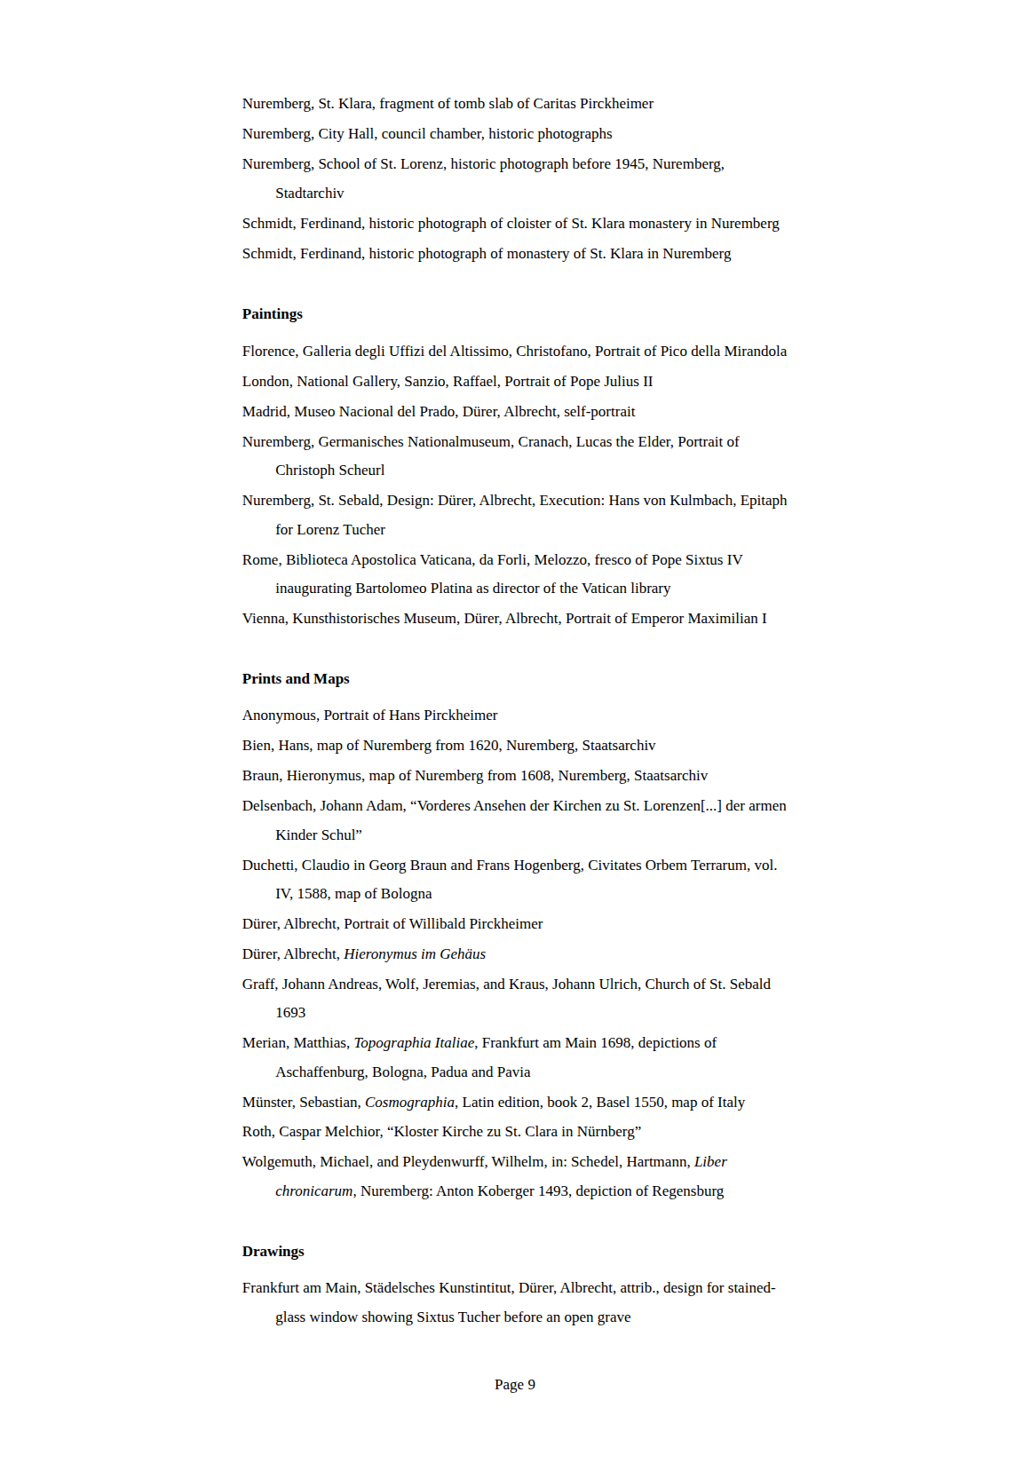Nuremberg, St. Klara, fragment of tomb slab of Caritas Pirckheimer
Nuremberg, City Hall, council chamber, historic photographs
Nuremberg, School of St. Lorenz, historic photograph before 1945, Nuremberg, Stadtarchiv
Schmidt, Ferdinand, historic photograph of cloister of St. Klara monastery in Nuremberg
Schmidt, Ferdinand, historic photograph of monastery of St. Klara in Nuremberg
Paintings
Florence, Galleria degli Uffizi del Altissimo, Christofano, Portrait of Pico della Mirandola
London, National Gallery, Sanzio, Raffael, Portrait of Pope Julius II
Madrid, Museo Nacional del Prado, Dürer, Albrecht, self-portrait
Nuremberg, Germanisches Nationalmuseum, Cranach, Lucas the Elder, Portrait of Christoph Scheurl
Nuremberg, St. Sebald, Design: Dürer, Albrecht, Execution: Hans von Kulmbach, Epitaph for Lorenz Tucher
Rome, Biblioteca Apostolica Vaticana, da Forli, Melozzo, fresco of Pope Sixtus IV inaugurating Bartolomeo Platina as director of the Vatican library
Vienna, Kunsthistorisches Museum, Dürer, Albrecht, Portrait of Emperor Maximilian I
Prints and Maps
Anonymous, Portrait of Hans Pirckheimer
Bien, Hans, map of Nuremberg from 1620, Nuremberg, Staatsarchiv
Braun, Hieronymus, map of Nuremberg from 1608, Nuremberg, Staatsarchiv
Delsenbach, Johann Adam, “Vorderes Ansehen der Kirchen zu St. Lorenzen[...] der armen Kinder Schul”
Duchetti, Claudio in Georg Braun and Frans Hogenberg, Civitates Orbem Terrarum, vol. IV, 1588, map of Bologna
Dürer, Albrecht, Portrait of Willibald Pirckheimer
Dürer, Albrecht, Hieronymus im Gehäus
Graff, Johann Andreas, Wolf, Jeremias, and Kraus, Johann Ulrich, Church of St. Sebald 1693
Merian, Matthias, Topographia Italiae, Frankfurt am Main 1698, depictions of Aschaffenburg, Bologna, Padua and Pavia
Münster, Sebastian, Cosmographia, Latin edition, book 2, Basel 1550, map of Italy
Roth, Caspar Melchior, “Kloster Kirche zu St. Clara in Nürnberg”
Wolgemuth, Michael, and Pleydenwurff, Wilhelm, in: Schedel, Hartmann, Liber chronicarum, Nuremberg: Anton Koberger 1493, depiction of Regensburg
Drawings
Frankfurt am Main, Städelsches Kunstintitut, Dürer, Albrecht, attrib., design for stained-glass window showing Sixtus Tucher before an open grave
Page 9